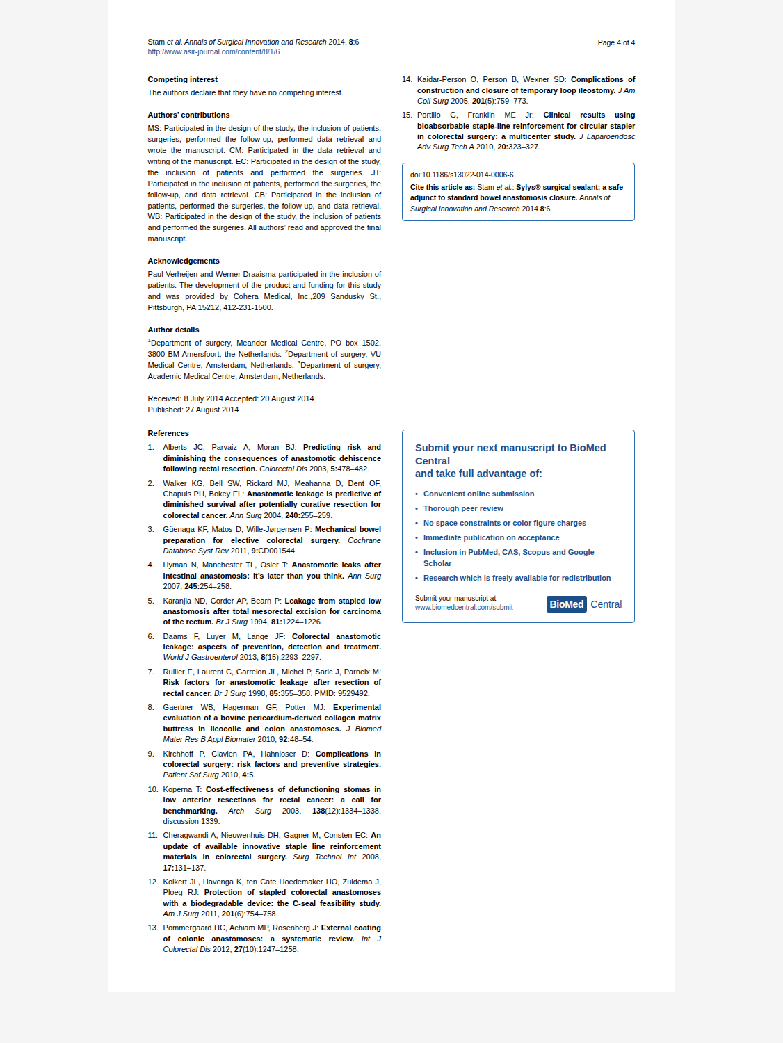Stam et al. Annals of Surgical Innovation and Research 2014, 8:6
http://www.asir-journal.com/content/8/1/6
Page 4 of 4
Competing interest
The authors declare that they have no competing interest.
Authors’ contributions
MS: Participated in the design of the study, the inclusion of patients, surgeries, performed the follow-up, performed data retrieval and wrote the manuscript. CM: Participated in the data retrieval and writing of the manuscript. EC: Participated in the design of the study, the inclusion of patients and performed the surgeries. JT: Participated in the inclusion of patients, performed the surgeries, the follow-up, and data retrieval. CB: Participated in the inclusion of patients, performed the surgeries, the follow-up, and data retrieval. WB: Participated in the design of the study, the inclusion of patients and performed the surgeries. All authors’ read and approved the final manuscript.
Acknowledgements
Paul Verheijen and Werner Draaisma participated in the inclusion of patients. The development of the product and funding for this study and was provided by Cohera Medical, Inc.,209 Sandusky St., Pittsburgh, PA 15212, 412-231-1500.
Author details
1Department of surgery, Meander Medical Centre, PO box 1502, 3800 BM Amersfoort, the Netherlands. 2Department of surgery, VU Medical Centre, Amsterdam, Netherlands. 3Department of surgery, Academic Medical Centre, Amsterdam, Netherlands.
Received: 8 July 2014 Accepted: 20 August 2014
Published: 27 August 2014
References
Alberts JC, Parvaiz A, Moran BJ: Predicting risk and diminishing the consequences of anastomotic dehiscence following rectal resection. Colorectal Dis 2003, 5: 478–482.
Walker KG, Bell SW, Rickard MJ, Meahanna D, Dent OF, Chapuis PH, Bokey EL: Anastomotic leakage is predictive of diminished survival after potentially curative resection for colorectal cancer. Ann Surg 2004, 240: 255–259.
Güenaga KF, Matos D, Wille-Jørgensen P: Mechanical bowel preparation for elective colorectal surgery. Cochrane Database Syst Rev 2011, 9: CD001544.
Hyman N, Manchester TL, Osler T: Anastomotic leaks after intestinal anastomosis: it’s later than you think. Ann Surg 2007, 245: 254–258.
Karanjia ND, Corder AP, Bearn P: Leakage from stapled low anastomosis after total mesorectal excision for carcinoma of the rectum. Br J Surg 1994, 81: 1224–1226.
Daams F, Luyer M, Lange JF: Colorectal anastomotic leakage: aspects of prevention, detection and treatment. World J Gastroenterol 2013, 8(15):2293–2297.
Rullier E, Laurent C, Garrelon JL, Michel P, Saric J, Parneix M: Risk factors for anastomotic leakage after resection of rectal cancer. Br J Surg 1998, 85: 355–358. PMID: 9529492.
Gaertner WB, Hagerman GF, Potter MJ: Experimental evaluation of a bovine pericardium-derived collagen matrix buttress in ileocolic and colon anastomoses. J Biomed Mater Res B Appl Biomater 2010, 92: 48–54.
Kirchhoff P, Clavien PA, Hahnloser D: Complications in colorectal surgery: risk factors and preventive strategies. Patient Saf Surg 2010, 4: 5.
Koperna T: Cost-effectiveness of defunctioning stomas in low anterior resections for rectal cancer: a call for benchmarking. Arch Surg 2003, 138(12):1334–1338. discussion 1339.
Cheragwandi A, Nieuwenhuis DH, Gagner M, Consten EC: An update of available innovative staple line reinforcement materials in colorectal surgery. Surg Technol Int 2008, 17: 131–137.
Kolkert JL, Havenga K, ten Cate Hoedemaker HO, Zuidema J, Ploeg RJ: Protection of stapled colorectal anastomoses with a biodegradable device: the C-seal feasibility study. Am J Surg 2011, 201(6):754–758.
Pommergaard HC, Achiam MP, Rosenberg J: External coating of colonic anastomoses: a systematic review. Int J Colorectal Dis 2012, 27(10):1247–1258.
Kaidar-Person O, Person B, Wexner SD: Complications of construction and closure of temporary loop ileostomy. J Am Coll Surg 2005, 201(5):759–773.
Portillo G, Franklin ME Jr: Clinical results using bioabsorbable staple-line reinforcement for circular stapler in colorectal surgery: a multicenter study. J Laparoendosc Adv Surg Tech A 2010, 20: 323–327.
doi:10.1186/s13022-014-0006-6
Cite this article as: Stam et al.: Sylys® surgical sealant: a safe adjunct to standard bowel anastomosis closure. Annals of Surgical Innovation and Research 2014 8:6.
Submit your next manuscript to BioMed Central
and take full advantage of:
Convenient online submission
Thorough peer review
No space constraints or color figure charges
Immediate publication on acceptance
Inclusion in PubMed, CAS, Scopus and Google Scholar
Research which is freely available for redistribution
Submit your manuscript at
www.biomedcentral.com/submit
BioMed Central